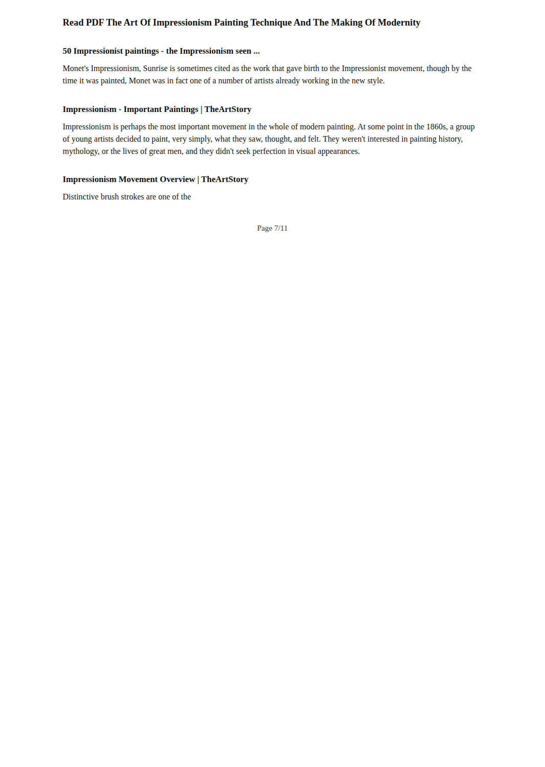Read PDF The Art Of Impressionism Painting Technique And The Making Of Modernity
50 Impressionist paintings - the Impressionism seen ...
Monet's Impressionism, Sunrise is sometimes cited as the work that gave birth to the Impressionist movement, though by the time it was painted, Monet was in fact one of a number of artists already working in the new style.
Impressionism - Important Paintings | TheArtStory
Impressionism is perhaps the most important movement in the whole of modern painting. At some point in the 1860s, a group of young artists decided to paint, very simply, what they saw, thought, and felt. They weren't interested in painting history, mythology, or the lives of great men, and they didn't seek perfection in visual appearances.
Impressionism Movement Overview | TheArtStory
Distinctive brush strokes are one of the
Page 7/11